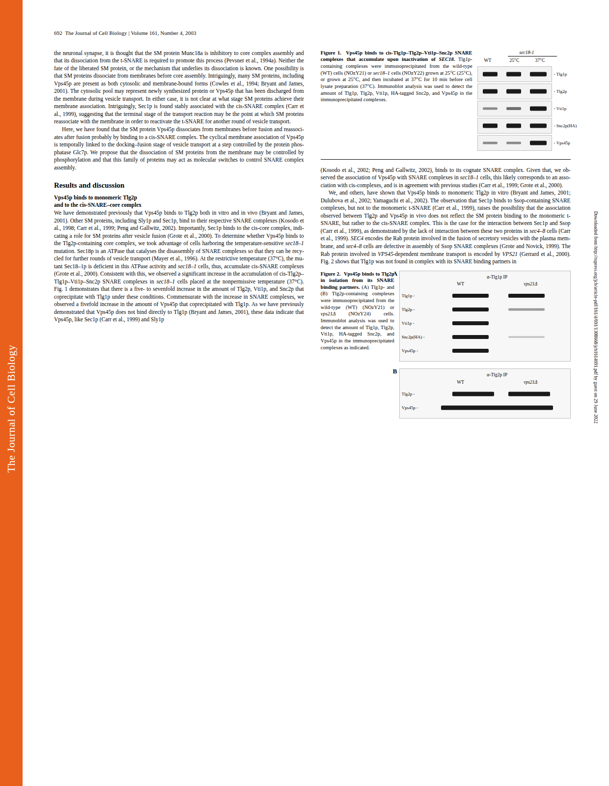The Journal of Cell Biology
Downloaded from http://rupress.org/jcb/article-pdf/161/4/691/1308668/jcb1614691.pdf by guest on 29 June 2022
692 The Journal of Cell Biology | Volume 161, Number 4, 2003
the neuronal synapse, it is thought that the SM protein Munc18a is inhibitory to core complex assembly and that its dissociation from the t-SNARE is required to promote this process (Pevsner et al., 1994a). Neither the fate of the liberated SM protein, or the mechanism that underlies its dissociation is known. One possibility is that SM proteins dissociate from membranes before core assembly. Intriguingly, many SM proteins, including Vps45p are present as both cytosolic and membrane-bound forms (Cowles et al., 1994; Bryant and James, 2001). The cytosolic pool may represent newly synthesized protein or Vps45p that has been discharged from the membrane during vesicle transport. In either case, it is not clear at what stage SM proteins achieve their membrane association. Intriguingly, Sec1p is found stably associated with the cis-SNARE complex (Carr et al., 1999), suggesting that the terminal stage of the transport reaction may be the point at which SM proteins reassociate with the membrane in order to reactivate the t-SNARE for another round of vesicle transport.
Here, we have found that the SM protein Vps45p dissociates from membranes before fusion and reassociates after fusion probably by binding to a cis-SNARE complex. The cyclical membrane association of Vps45p is temporally linked to the docking–fusion stage of vesicle transport at a step controlled by the protein phosphatase Glc7p. We propose that the dissociation of SM proteins from the membrane may be controlled by phosphorylation and that this family of proteins may act as molecular switches to control SNARE complex assembly.
Results and discussion
Vps45p binds to monomeric Tlg2p
and to the cis-SNARE–core complex
We have demonstrated previously that Vps45p binds to Tlg2p both in vitro and in vivo (Bryant and James, 2001). Other SM proteins, including Sly1p and Sec1p, bind to their respective SNARE complexes (Kosodo et al., 1998; Carr et al., 1999; Peng and Gallwitz, 2002). Importantly, Sec1p binds to the cis-core complex, indicating a role for SM proteins after vesicle fusion (Grote et al., 2000). To determine whether Vps45p binds to the Tlg2p-containing core complex, we took advantage of cells harboring the temperature-sensitive sec18–1 mutation. Sec18p is an ATPase that catalyses the disassembly of SNARE complexes so that they can be recycled for further rounds of vesicle transport (Mayer et al., 1996). At the restrictive temperature (37°C), the mutant Sec18–1p is deficient in this ATPase activity and sec18–1 cells, thus, accumulate cis-SNARE complexes (Grote et al., 2000). Consistent with this, we observed a significant increase in the accumulation of cis-Tlg2p–Tlg1p–Vti1p–Snc2p SNARE complexes in sec18–1 cells placed at the nonpermissive temperature (37°C). Fig. 1 demonstrates that there is a five- to sevenfold increase in the amount of Tlg2p, Vti1p, and Snc2p that coprecipitate with Tlg1p under these conditions. Commensurate with the increase in SNARE complexes, we observed a fivefold increase in the amount of Vps45p that coprecipitated with Tlg1p. As we have previously demonstrated that Vps45p does not bind directly to Tlg1p (Bryant and James, 2001), these data indicate that Vps45p, like Sec1p (Carr et al., 1999) and Sly1p
Figure 1. Vps45p binds to cis-Tlg1p–Tlg2p–Vti1p–Snc2p SNARE complexes that accumulate upon inactivation of SEC18. Tlg1p-containing complexes were immunoprecipitated from the wild-type (WT) cells (NOzY21) or sec18–1 cells (NOzY22) grown at 25°C (25°C), or grown at 25°C, and then incubated at 37°C for 10 min before cell lysate preparation (37°C). Immunoblot analysis was used to detect the amount of Tlg1p, Tlg2p, Vti1p, HA-tagged Snc2p, and Vps45p in the immunoprecipitated complexes.
sec18-1
WT
25°C
37°C
- Tlg1p
- Tlg2p
- Vti1p
- Snc2p(HA)
- Vps45p
(Kosodo et al., 2002; Peng and Gallwitz, 2002), binds to its cognate SNARE complex. Given that, we observed the association of Vps45p with SNARE complexes in sec18–1 cells, this likely corresponds to an association with cis-complexes, and is in agreement with previous studies (Carr et al., 1999; Grote et al., 2000).
We, and others, have shown that Vps45p binds to monomeric Tlg2p in vitro (Bryant and James, 2001; Dulubova et al., 2002; Yamaguchi et al., 2002). The observation that Sec1p binds to Ssop-containing SNARE complexes, but not to the monomeric t-SNARE (Carr et al., 1999), raises the possibility that the association observed between Tlg2p and Vps45p in vivo does not reflect the SM protein binding to the monomeric t-SNARE, but rather to the cis-SNARE complex. This is the case for the interaction between Sec1p and Ssop (Carr et al., 1999), as demonstrated by the lack of interaction between these two proteins in sec4–8 cells (Carr et al., 1999). SEC4 encodes the Rab protein involved in the fusion of secretory vesicles with the plasma membrane, and sec4–8 cells are defective in assembly of Ssop SNARE complexes (Grote and Novick, 1999). The Rab protein involved in VPS45-dependent membrane transport is encoded by VPS21 (Gerrard et al., 2000). Fig. 2 shows that Tlg1p was not found in complex with its SNARE binding partners in
Figure 2. Vps45p binds to Tlg2p in isolation from its SNARE binding partners. (A) Tlg1p- and (B) Tlg2p-containing complexes were immunoprecipitated from the wild-type (WT) (NOzY21) or vps21Δ (NOzY24) cells. Immunoblot analysis was used to detect the amount of Tlg1p, Tlg2p, Vti1p, HA-tagged Snc2p, and Vps45p in the immunoprecipitated complexes as indicated.
A
α-Tlg1p IP
WT vps21Δ
Tlg1p -
Tlg2p -
Vti1p -
Snc2p(HA) -
Vps45p -
B
α-Tlg2p IP
WT vps21Δ
Tlg2p -
Vps45p -